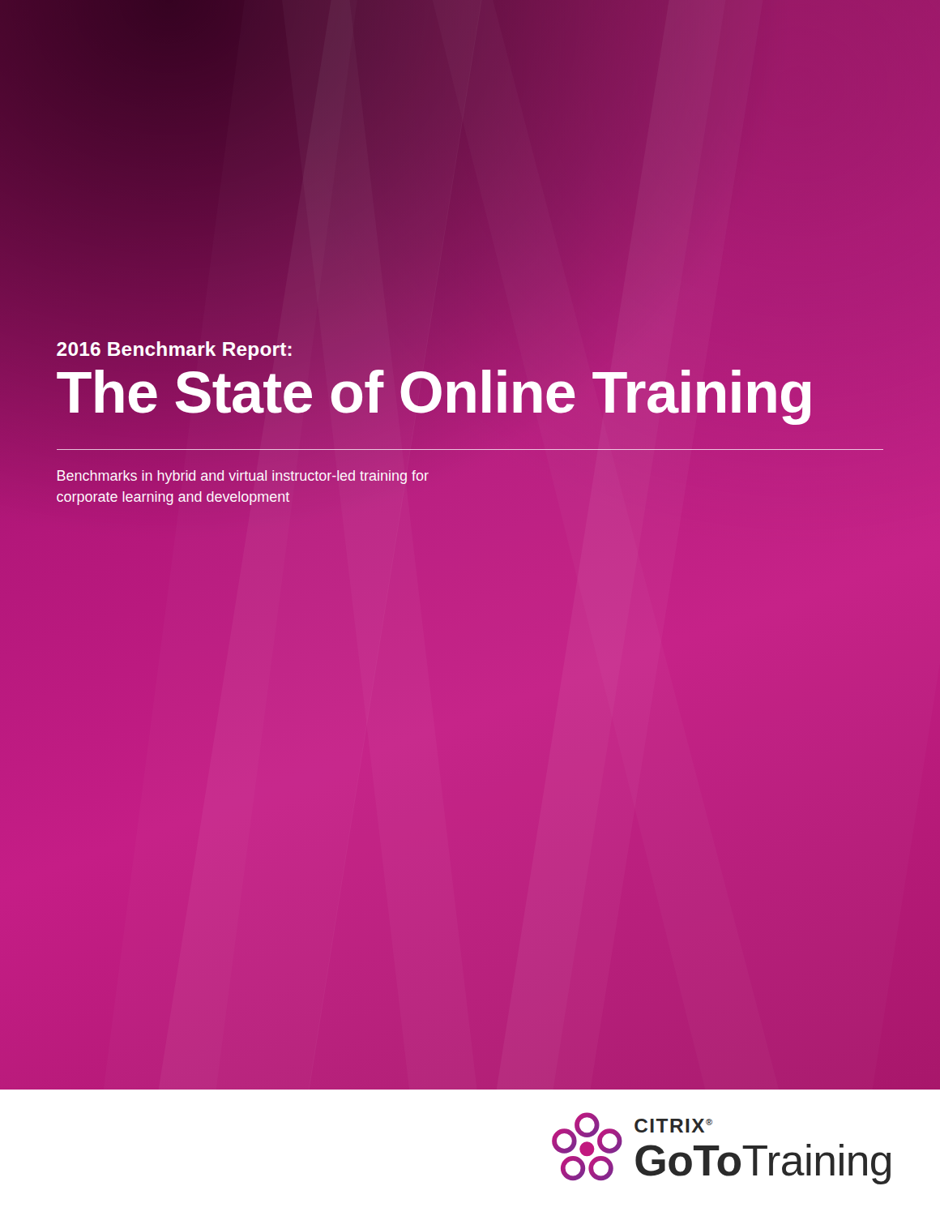2016 Benchmark Report:
The State of Online Training
Benchmarks in hybrid and virtual instructor-led training for corporate learning and development
CITRIX® GoTo Training